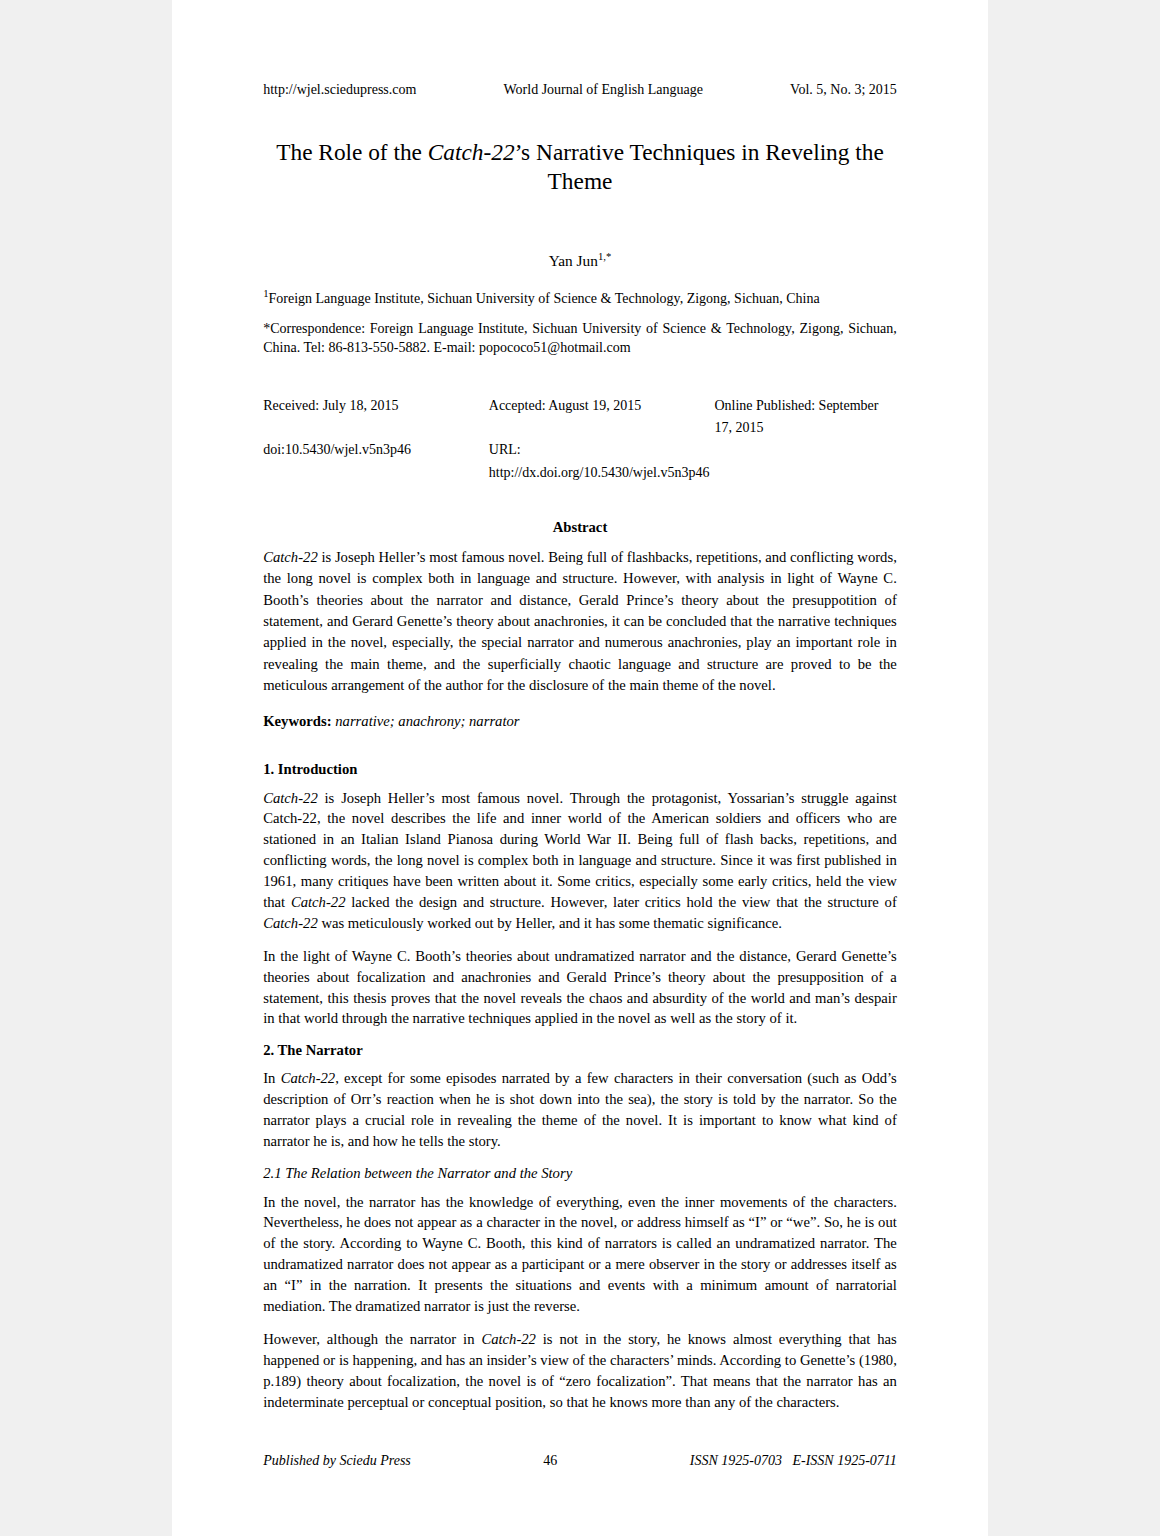http://wjel.sciedupress.com World Journal of English Language Vol. 5, No. 3; 2015
The Role of the Catch-22’s Narrative Techniques in Reveling the Theme
Yan Jun1,*
1Foreign Language Institute, Sichuan University of Science & Technology, Zigong, Sichuan, China
*Correspondence: Foreign Language Institute, Sichuan University of Science & Technology, Zigong, Sichuan, China. Tel: 86-813-550-5882. E-mail: popococo51@hotmail.com
Received: July 18, 2015 Accepted: August 19, 2015 Online Published: September 17, 2015
doi:10.5430/wjel.v5n3p46 URL: http://dx.doi.org/10.5430/wjel.v5n3p46
Abstract
Catch-22 is Joseph Heller’s most famous novel. Being full of flashbacks, repetitions, and conflicting words, the long novel is complex both in language and structure. However, with analysis in light of Wayne C. Booth’s theories about the narrator and distance, Gerald Prince’s theory about the presuppotition of statement, and Gerard Genette’s theory about anachronies, it can be concluded that the narrative techniques applied in the novel, especially, the special narrator and numerous anachronies, play an important role in revealing the main theme, and the superficially chaotic language and structure are proved to be the meticulous arrangement of the author for the disclosure of the main theme of the novel.
Keywords: narrative; anachrony; narrator
1. Introduction
Catch-22 is Joseph Heller’s most famous novel. Through the protagonist, Yossarian’s struggle against Catch-22, the novel describes the life and inner world of the American soldiers and officers who are stationed in an Italian Island Pianosa during World War II. Being full of flash backs, repetitions, and conflicting words, the long novel is complex both in language and structure. Since it was first published in 1961, many critiques have been written about it. Some critics, especially some early critics, held the view that Catch-22 lacked the design and structure. However, later critics hold the view that the structure of Catch-22 was meticulously worked out by Heller, and it has some thematic significance.
In the light of Wayne C. Booth’s theories about undramatized narrator and the distance, Gerard Genette’s theories about focalization and anachronies and Gerald Prince’s theory about the presupposition of a statement, this thesis proves that the novel reveals the chaos and absurdity of the world and man’s despair in that world through the narrative techniques applied in the novel as well as the story of it.
2. The Narrator
In Catch-22, except for some episodes narrated by a few characters in their conversation (such as Odd’s description of Orr’s reaction when he is shot down into the sea), the story is told by the narrator. So the narrator plays a crucial role in revealing the theme of the novel. It is important to know what kind of narrator he is, and how he tells the story.
2.1 The Relation between the Narrator and the Story
In the novel, the narrator has the knowledge of everything, even the inner movements of the characters. Nevertheless, he does not appear as a character in the novel, or address himself as “I” or “we”. So, he is out of the story. According to Wayne C. Booth, this kind of narrators is called an undramatized narrator. The undramatized narrator does not appear as a participant or a mere observer in the story or addresses itself as an “I” in the narration. It presents the situations and events with a minimum amount of narratorial mediation. The dramatized narrator is just the reverse.
However, although the narrator in Catch-22 is not in the story, he knows almost everything that has happened or is happening, and has an insider’s view of the characters’ minds. According to Genette’s (1980, p.189) theory about focalization, the novel is of “zero focalization”. That means that the narrator has an indeterminate perceptual or conceptual position, so that he knows more than any of the characters.
Published by Sciedu Press 46 ISSN 1925-0703 E-ISSN 1925-0711